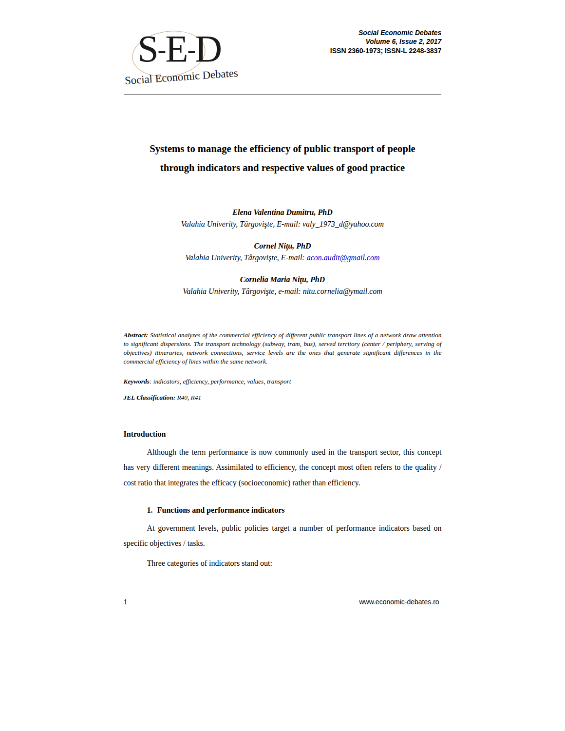S-E-D
Social Economic Debates
Social Economic Debates
Volume 6, Issue 2, 2017
ISSN 2360-1973; ISSN-L 2248-3837
Systems to manage the efficiency of public transport of people through indicators and respective values of good practice
Elena Valentina Dumitru, PhD
Valahia Univerity, Târgovişte, E-mail: valy_1973_d@yahoo.com
Cornel Niţu, PhD
Valahia Univerity, Târgovişte, E-mail: acon.audit@gmail.com
Cornelia Maria Niţu, PhD
Valahia Univerity, Târgovişte, e-mail: nitu.cornelia@ymail.com
Abstract: Statistical analyzes of the commercial efficiency of different public transport lines of a network draw attention to significant dispersions. The transport technology (subway, tram, bus), served territory (center / periphery, serving of objectives) itineraries, network connections, service levels are the ones that generate significant differences in the commercial efficiency of lines within the same network.
Keywords: indicators, efficiency, performance, values, transport
JEL Classification: R40, R41
Introduction
Although the term performance is now commonly used in the transport sector, this concept has very different meanings. Assimilated to efficiency, the concept most often refers to the quality / cost ratio that integrates the efficacy (socioeconomic) rather than efficiency.
1. Functions and performance indicators
At government levels, public policies target a number of performance indicators based on specific objectives / tasks.
Three categories of indicators stand out:
1
www.economic-debates.ro